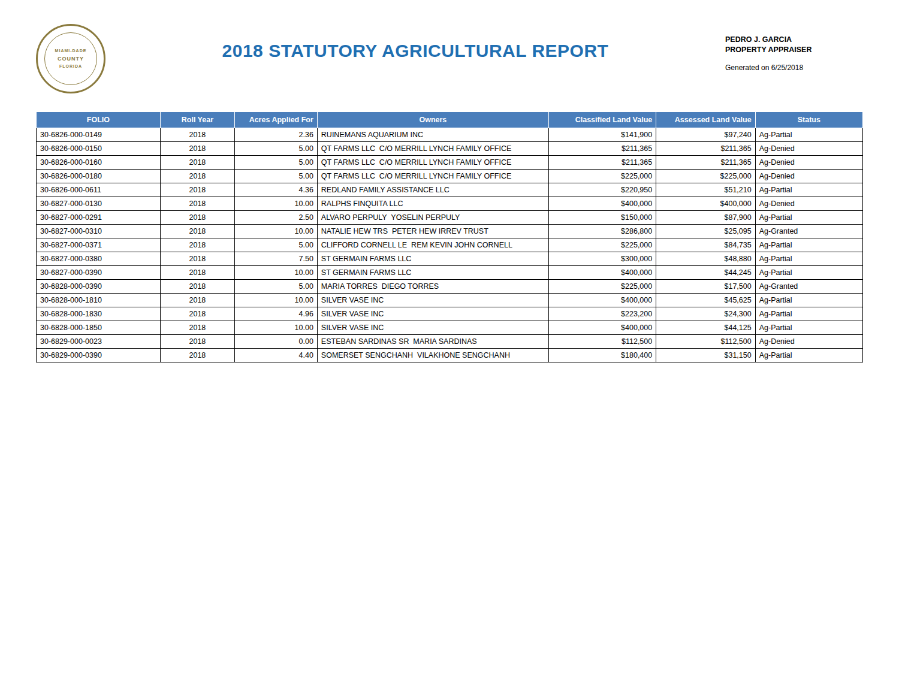MIAMI-DADE
COUNTY
FLORIDA
2018 STATUTORY AGRICULTURAL REPORT
PEDRO J. GARCIA
PROPERTY APPRAISER
Generated on 6/25/2018
| FOLIO | Roll Year | Acres Applied For | Owners | Classified Land Value | Assessed Land Value | Status |
| --- | --- | --- | --- | --- | --- | --- |
| 30-6826-000-0149 | 2018 | 2.36 | RUINEMANS AQUARIUM INC | $141,900 | $97,240 | Ag-Partial |
| 30-6826-000-0150 | 2018 | 5.00 | QT FARMS LLC C/O MERRILL LYNCH FAMILY OFFICE | $211,365 | $211,365 | Ag-Denied |
| 30-6826-000-0160 | 2018 | 5.00 | QT FARMS LLC C/O MERRILL LYNCH FAMILY OFFICE | $211,365 | $211,365 | Ag-Denied |
| 30-6826-000-0180 | 2018 | 5.00 | QT FARMS LLC C/O MERRILL LYNCH FAMILY OFFICE | $225,000 | $225,000 | Ag-Denied |
| 30-6826-000-0611 | 2018 | 4.36 | REDLAND FAMILY ASSISTANCE LLC | $220,950 | $51,210 | Ag-Partial |
| 30-6827-000-0130 | 2018 | 10.00 | RALPHS FINQUITA LLC | $400,000 | $400,000 | Ag-Denied |
| 30-6827-000-0291 | 2018 | 2.50 | ALVARO PERPULY YOSELIN PERPULY | $150,000 | $87,900 | Ag-Partial |
| 30-6827-000-0310 | 2018 | 10.00 | NATALIE HEW TRS PETER HEW IRREV TRUST | $286,800 | $25,095 | Ag-Granted |
| 30-6827-000-0371 | 2018 | 5.00 | CLIFFORD CORNELL LE REM KEVIN JOHN CORNELL | $225,000 | $84,735 | Ag-Partial |
| 30-6827-000-0380 | 2018 | 7.50 | ST GERMAIN FARMS LLC | $300,000 | $48,880 | Ag-Partial |
| 30-6827-000-0390 | 2018 | 10.00 | ST GERMAIN FARMS LLC | $400,000 | $44,245 | Ag-Partial |
| 30-6828-000-0390 | 2018 | 5.00 | MARIA TORRES DIEGO TORRES | $225,000 | $17,500 | Ag-Granted |
| 30-6828-000-1810 | 2018 | 10.00 | SILVER VASE INC | $400,000 | $45,625 | Ag-Partial |
| 30-6828-000-1830 | 2018 | 4.96 | SILVER VASE INC | $223,200 | $24,300 | Ag-Partial |
| 30-6828-000-1850 | 2018 | 10.00 | SILVER VASE INC | $400,000 | $44,125 | Ag-Partial |
| 30-6829-000-0023 | 2018 | 0.00 | ESTEBAN SARDINAS SR MARIA SARDINAS | $112,500 | $112,500 | Ag-Denied |
| 30-6829-000-0390 | 2018 | 4.40 | SOMERSET SENGCHANH VILAKHONE SENGCHANH | $180,400 | $31,150 | Ag-Partial |